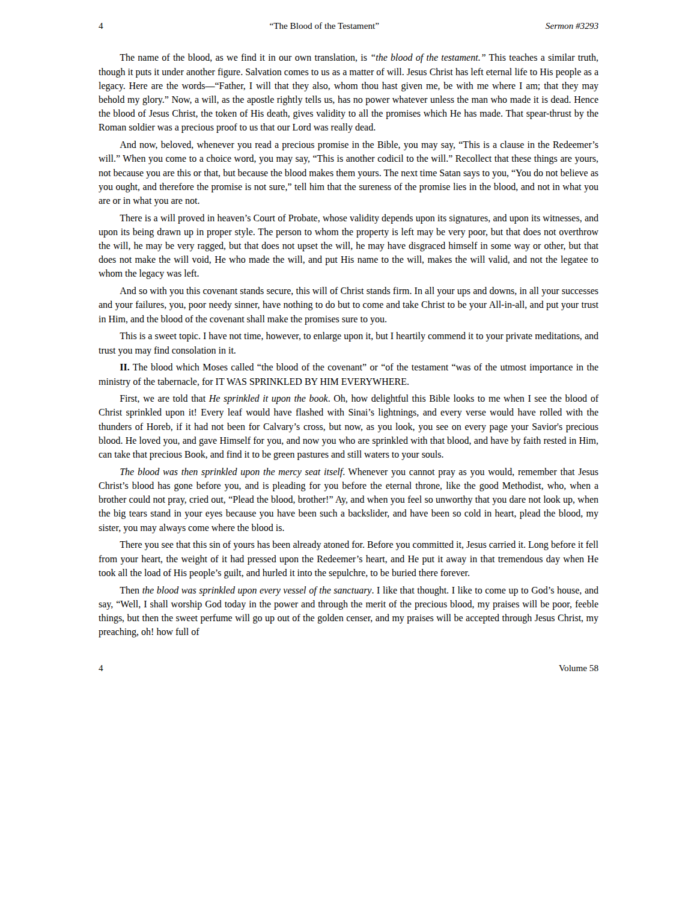4 “The Blood of the Testament” Sermon #3293
The name of the blood, as we find it in our own translation, is “the blood of the testament.” This teaches a similar truth, though it puts it under another figure. Salvation comes to us as a matter of will. Jesus Christ has left eternal life to His people as a legacy. Here are the words—“Father, I will that they also, whom thou hast given me, be with me where I am; that they may behold my glory.” Now, a will, as the apostle rightly tells us, has no power whatever unless the man who made it is dead. Hence the blood of Jesus Christ, the token of His death, gives validity to all the promises which He has made. That spear-thrust by the Roman soldier was a precious proof to us that our Lord was really dead.
And now, beloved, whenever you read a precious promise in the Bible, you may say, “This is a clause in the Redeemer’s will.” When you come to a choice word, you may say, “This is another codicil to the will.” Recollect that these things are yours, not because you are this or that, but because the blood makes them yours. The next time Satan says to you, “You do not believe as you ought, and therefore the promise is not sure,” tell him that the sureness of the promise lies in the blood, and not in what you are or in what you are not.
There is a will proved in heaven’s Court of Probate, whose validity depends upon its signatures, and upon its witnesses, and upon its being drawn up in proper style. The person to whom the property is left may be very poor, but that does not overthrow the will, he may be very ragged, but that does not upset the will, he may have disgraced himself in some way or other, but that does not make the will void, He who made the will, and put His name to the will, makes the will valid, and not the legatee to whom the legacy was left.
And so with you this covenant stands secure, this will of Christ stands firm. In all your ups and downs, in all your successes and your failures, you, poor needy sinner, have nothing to do but to come and take Christ to be your All-in-all, and put your trust in Him, and the blood of the covenant shall make the promises sure to you.
This is a sweet topic. I have not time, however, to enlarge upon it, but I heartily commend it to your private meditations, and trust you may find consolation in it.
II. The blood which Moses called “the blood of the covenant” or “of the testament “was of the utmost importance in the ministry of the tabernacle, for IT WAS SPRINKLED BY HIM EVERYWHERE.
First, we are told that He sprinkled it upon the book. Oh, how delightful this Bible looks to me when I see the blood of Christ sprinkled upon it! Every leaf would have flashed with Sinai’s lightnings, and every verse would have rolled with the thunders of Horeb, if it had not been for Calvary’s cross, but now, as you look, you see on every page your Savior's precious blood. He loved you, and gave Himself for you, and now you who are sprinkled with that blood, and have by faith rested in Him, can take that precious Book, and find it to be green pastures and still waters to your souls.
The blood was then sprinkled upon the mercy seat itself. Whenever you cannot pray as you would, remember that Jesus Christ’s blood has gone before you, and is pleading for you before the eternal throne, like the good Methodist, who, when a brother could not pray, cried out, “Plead the blood, brother!” Ay, and when you feel so unworthy that you dare not look up, when the big tears stand in your eyes because you have been such a backslider, and have been so cold in heart, plead the blood, my sister, you may always come where the blood is.
There you see that this sin of yours has been already atoned for. Before you committed it, Jesus carried it. Long before it fell from your heart, the weight of it had pressed upon the Redeemer’s heart, and He put it away in that tremendous day when He took all the load of His people’s guilt, and hurled it into the sepulchre, to be buried there forever.
Then the blood was sprinkled upon every vessel of the sanctuary. I like that thought. I like to come up to God’s house, and say, “Well, I shall worship God today in the power and through the merit of the precious blood, my praises will be poor, feeble things, but then the sweet perfume will go up out of the golden censer, and my praises will be accepted through Jesus Christ, my preaching, oh! how full of
4 Volume 58